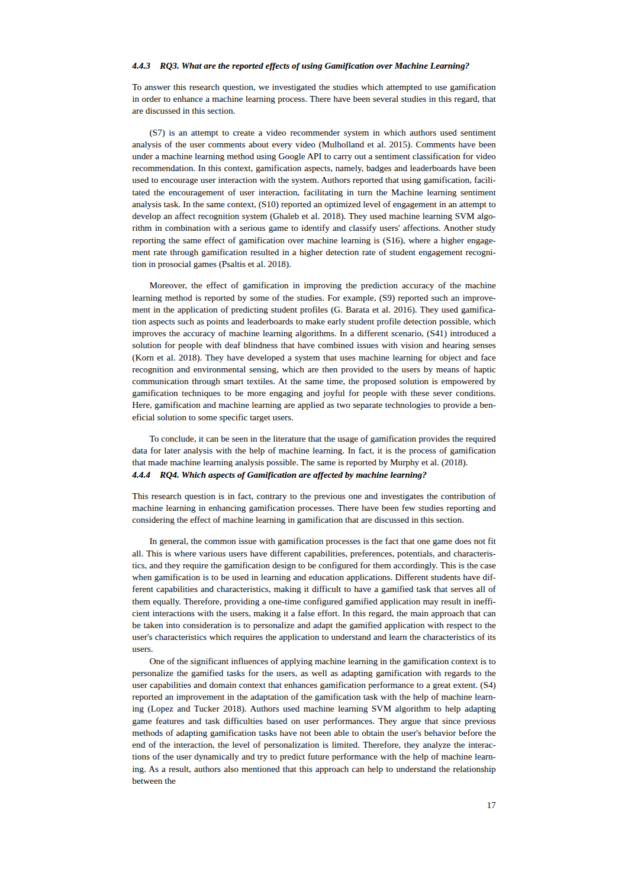4.4.3 RQ3. What are the reported effects of using Gamification over Machine Learning?
To answer this research question, we investigated the studies which attempted to use gamification in order to enhance a machine learning process. There have been several studies in this regard, that are discussed in this section.
(S7) is an attempt to create a video recommender system in which authors used sentiment analysis of the user comments about every video (Mulholland et al. 2015). Comments have been under a machine learning method using Google API to carry out a sentiment classification for video recommendation. In this context, gamification aspects, namely, badges and leaderboards have been used to encourage user interaction with the system. Authors reported that using gamification, facilitated the encouragement of user interaction, facilitating in turn the Machine learning sentiment analysis task. In the same context, (S10) reported an optimized level of engagement in an attempt to develop an affect recognition system (Ghaleb et al. 2018). They used machine learning SVM algorithm in combination with a serious game to identify and classify users' affections. Another study reporting the same effect of gamification over machine learning is (S16), where a higher engagement rate through gamification resulted in a higher detection rate of student engagement recognition in prosocial games (Psaltis et al. 2018).
Moreover, the effect of gamification in improving the prediction accuracy of the machine learning method is reported by some of the studies. For example, (S9) reported such an improvement in the application of predicting student profiles (G. Barata et al. 2016). They used gamification aspects such as points and leaderboards to make early student profile detection possible, which improves the accuracy of machine learning algorithms. In a different scenario, (S41) introduced a solution for people with deaf blindness that have combined issues with vision and hearing senses (Korn et al. 2018). They have developed a system that uses machine learning for object and face recognition and environmental sensing, which are then provided to the users by means of haptic communication through smart textiles. At the same time, the proposed solution is empowered by gamification techniques to be more engaging and joyful for people with these sever conditions. Here, gamification and machine learning are applied as two separate technologies to provide a beneficial solution to some specific target users.
To conclude, it can be seen in the literature that the usage of gamification provides the required data for later analysis with the help of machine learning. In fact, it is the process of gamification that made machine learning analysis possible. The same is reported by Murphy et al. (2018).
4.4.4 RQ4. Which aspects of Gamification are affected by machine learning?
This research question is in fact, contrary to the previous one and investigates the contribution of machine learning in enhancing gamification processes. There have been few studies reporting and considering the effect of machine learning in gamification that are discussed in this section.
In general, the common issue with gamification processes is the fact that one game does not fit all. This is where various users have different capabilities, preferences, potentials, and characteristics, and they require the gamification design to be configured for them accordingly. This is the case when gamification is to be used in learning and education applications. Different students have different capabilities and characteristics, making it difficult to have a gamified task that serves all of them equally. Therefore, providing a one-time configured gamified application may result in inefficient interactions with the users, making it a false effort. In this regard, the main approach that can be taken into consideration is to personalize and adapt the gamified application with respect to the user's characteristics which requires the application to understand and learn the characteristics of its users.
One of the significant influences of applying machine learning in the gamification context is to personalize the gamified tasks for the users, as well as adapting gamification with regards to the user capabilities and domain context that enhances gamification performance to a great extent. (S4) reported an improvement in the adaptation of the gamification task with the help of machine learning (Lopez and Tucker 2018). Authors used machine learning SVM algorithm to help adapting game features and task difficulties based on user performances. They argue that since previous methods of adapting gamification tasks have not been able to obtain the user's behavior before the end of the interaction, the level of personalization is limited. Therefore, they analyze the interactions of the user dynamically and try to predict future performance with the help of machine learning. As a result, authors also mentioned that this approach can help to understand the relationship between the
17